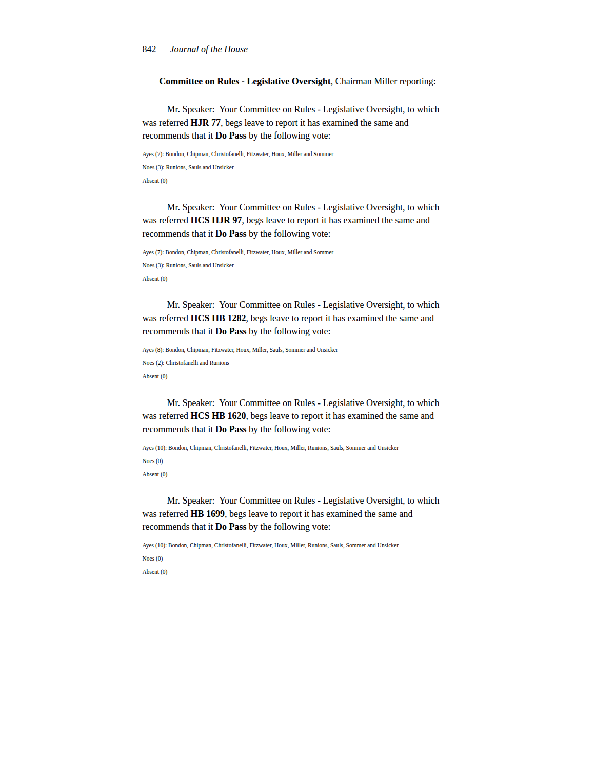842 Journal of the House
Committee on Rules - Legislative Oversight, Chairman Miller reporting:
Mr. Speaker: Your Committee on Rules - Legislative Oversight, to which was referred HJR 77, begs leave to report it has examined the same and recommends that it Do Pass by the following vote:
Ayes (7): Bondon, Chipman, Christofanelli, Fitzwater, Houx, Miller and Sommer
Noes (3): Runions, Sauls and Unsicker
Absent (0)
Mr. Speaker: Your Committee on Rules - Legislative Oversight, to which was referred HCS HJR 97, begs leave to report it has examined the same and recommends that it Do Pass by the following vote:
Ayes (7): Bondon, Chipman, Christofanelli, Fitzwater, Houx, Miller and Sommer
Noes (3): Runions, Sauls and Unsicker
Absent (0)
Mr. Speaker: Your Committee on Rules - Legislative Oversight, to which was referred HCS HB 1282, begs leave to report it has examined the same and recommends that it Do Pass by the following vote:
Ayes (8): Bondon, Chipman, Fitzwater, Houx, Miller, Sauls, Sommer and Unsicker
Noes (2): Christofanelli and Runions
Absent (0)
Mr. Speaker: Your Committee on Rules - Legislative Oversight, to which was referred HCS HB 1620, begs leave to report it has examined the same and recommends that it Do Pass by the following vote:
Ayes (10): Bondon, Chipman, Christofanelli, Fitzwater, Houx, Miller, Runions, Sauls, Sommer and Unsicker
Noes (0)
Absent (0)
Mr. Speaker: Your Committee on Rules - Legislative Oversight, to which was referred HB 1699, begs leave to report it has examined the same and recommends that it Do Pass by the following vote:
Ayes (10): Bondon, Chipman, Christofanelli, Fitzwater, Houx, Miller, Runions, Sauls, Sommer and Unsicker
Noes (0)
Absent (0)